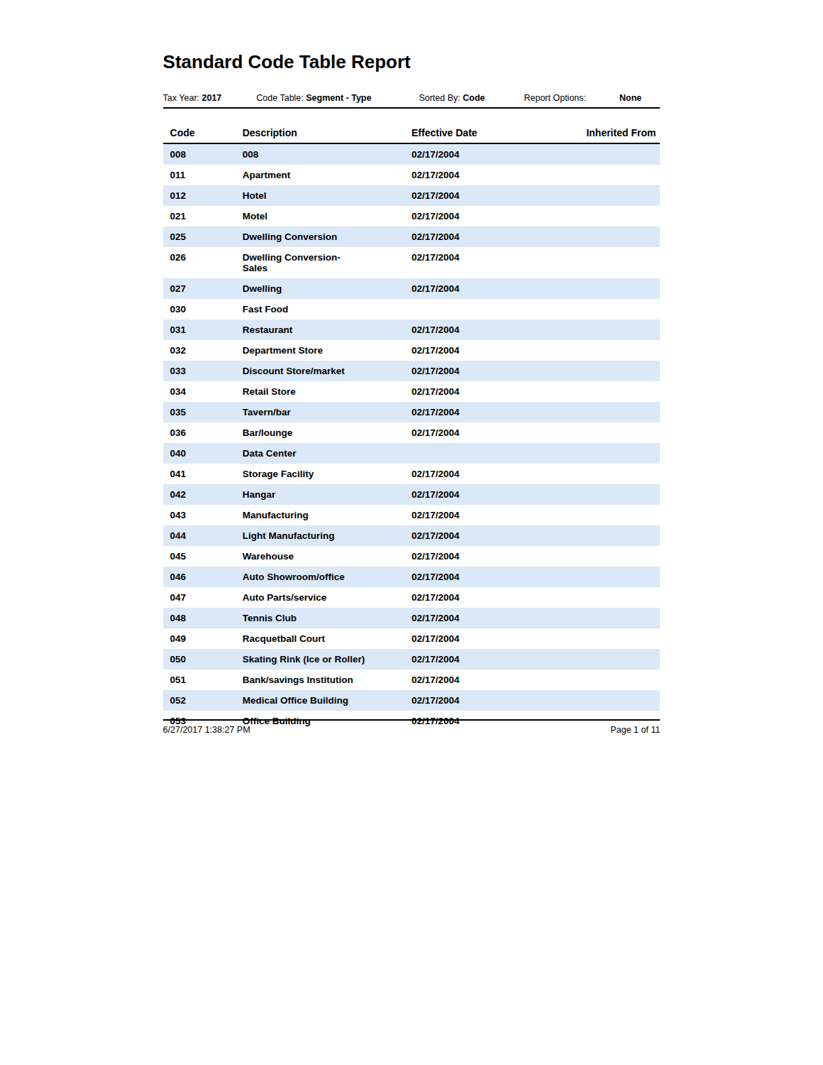Standard Code Table Report
Tax Year: 2017 Code Table: Segment - Type Sorted By: Code Report Options: None
| Code | Description | Effective Date | Inherited From |
| --- | --- | --- | --- |
| 008 | 008 | 02/17/2004 | |
| 011 | Apartment | 02/17/2004 | |
| 012 | Hotel | 02/17/2004 | |
| 021 | Motel | 02/17/2004 | |
| 025 | Dwelling Conversion | 02/17/2004 | |
| 026 | Dwelling Conversion- Sales | 02/17/2004 | |
| 027 | Dwelling | 02/17/2004 | |
| 030 | Fast Food | | |
| 031 | Restaurant | 02/17/2004 | |
| 032 | Department Store | 02/17/2004 | |
| 033 | Discount Store/market | 02/17/2004 | |
| 034 | Retail Store | 02/17/2004 | |
| 035 | Tavern/bar | 02/17/2004 | |
| 036 | Bar/lounge | 02/17/2004 | |
| 040 | Data Center | | |
| 041 | Storage Facility | 02/17/2004 | |
| 042 | Hangar | 02/17/2004 | |
| 043 | Manufacturing | 02/17/2004 | |
| 044 | Light Manufacturing | 02/17/2004 | |
| 045 | Warehouse | 02/17/2004 | |
| 046 | Auto Showroom/office | 02/17/2004 | |
| 047 | Auto Parts/service | 02/17/2004 | |
| 048 | Tennis Club | 02/17/2004 | |
| 049 | Racquetball Court | 02/17/2004 | |
| 050 | Skating Rink (Ice or Roller) | 02/17/2004 | |
| 051 | Bank/savings Institution | 02/17/2004 | |
| 052 | Medical Office Building | 02/17/2004 | |
| 053 | Office Building | 02/17/2004 | |
6/27/2017 1:38:27 PM Page 1 of 11